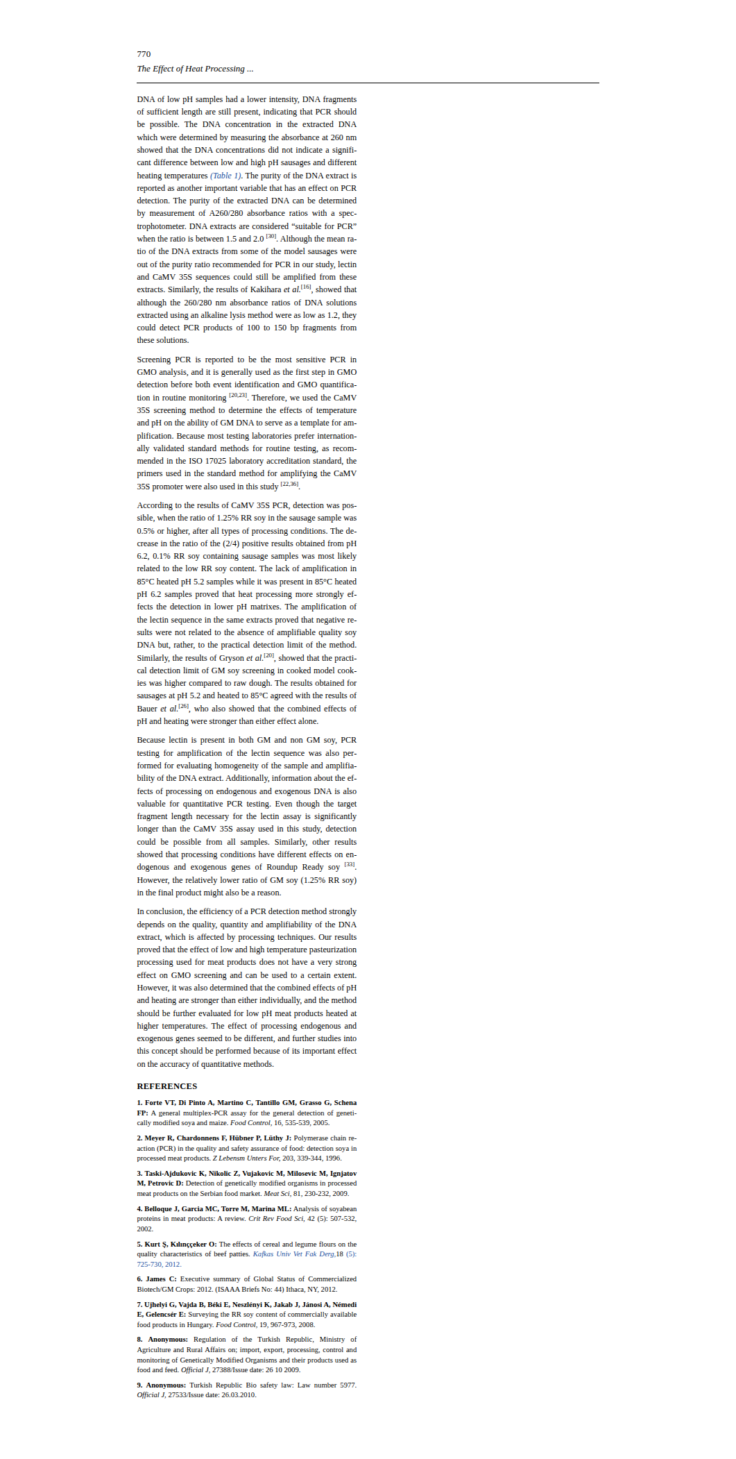770
The Effect of Heat Processing ...
DNA of low pH samples had a lower intensity, DNA fragments of sufficient length are still present, indicating that PCR should be possible. The DNA concentration in the extracted DNA which were determined by measuring the absorbance at 260 nm showed that the DNA concentrations did not indicate a significant difference between low and high pH sausages and different heating temperatures (Table 1). The purity of the DNA extract is reported as another important variable that has an effect on PCR detection. The purity of the extracted DNA can be determined by measurement of A260/280 absorbance ratios with a spectrophotometer. DNA extracts are considered “suitable for PCR” when the ratio is between 1.5 and 2.0 [30]. Although the mean ratio of the DNA extracts from some of the model sausages were out of the purity ratio recommended for PCR in our study, lectin and CaMV 35S sequences could still be amplified from these extracts. Similarly, the results of Kakihara et al.[16], showed that although the 260/280 nm absorbance ratios of DNA solutions extracted using an alkaline lysis method were as low as 1.2, they could detect PCR products of 100 to 150 bp fragments from these solutions.
Screening PCR is reported to be the most sensitive PCR in GMO analysis, and it is generally used as the first step in GMO detection before both event identification and GMO quantification in routine monitoring [20,23]. Therefore, we used the CaMV 35S screening method to determine the effects of temperature and pH on the ability of GM DNA to serve as a template for amplification. Because most testing laboratories prefer internationally validated standard methods for routine testing, as recommended in the ISO 17025 laboratory accreditation standard, the primers used in the standard method for amplifying the CaMV 35S promoter were also used in this study [22,36].
According to the results of CaMV 35S PCR, detection was possible, when the ratio of 1.25% RR soy in the sausage sample was 0.5% or higher, after all types of processing conditions. The decrease in the ratio of the (2/4) positive results obtained from pH 6.2, 0.1% RR soy containing sausage samples was most likely related to the low RR soy content. The lack of amplification in 85°C heated pH 5.2 samples while it was present in 85°C heated pH 6.2 samples proved that heat processing more strongly effects the detection in lower pH matrixes. The amplification of the lectin sequence in the same extracts proved that negative results were not related to the absence of amplifiable quality soy DNA but, rather, to the practical detection limit of the method. Similarly, the results of Gryson et al.[20], showed that the practical detection limit of GM soy screening in cooked model cookies was higher compared to raw dough. The results obtained for sausages at pH 5.2 and heated to 85°C agreed with the results of Bauer et al.[26], who also showed that the combined effects of pH and heating were stronger than either effect alone.
Because lectin is present in both GM and non GM soy, PCR testing for amplification of the lectin sequence was also performed for evaluating homogeneity of the sample and amplifiability of the DNA extract. Additionally, information about the effects of processing on endogenous and exogenous DNA is also valuable for quantitative PCR testing. Even though the target fragment length necessary for the lectin assay is significantly longer than the CaMV 35S assay used in this study, detection could be possible from all samples. Similarly, other results showed that processing conditions have different effects on endogenous and exogenous genes of Roundup Ready soy [33]. However, the relatively lower ratio of GM soy (1.25% RR soy) in the final product might also be a reason.
In conclusion, the efficiency of a PCR detection method strongly depends on the quality, quantity and amplifiability of the DNA extract, which is affected by processing techniques. Our results proved that the effect of low and high temperature pasteurization processing used for meat products does not have a very strong effect on GMO screening and can be used to a certain extent. However, it was also determined that the combined effects of pH and heating are stronger than either individually, and the method should be further evaluated for low pH meat products heated at higher temperatures. The effect of processing endogenous and exogenous genes seemed to be different, and further studies into this concept should be performed because of its important effect on the accuracy of quantitative methods.
REFERENCES
1. Forte VT, Di Pinto A, Martino C, Tantillo GM, Grasso G, Schena FP: A general multiplex-PCR assay for the general detection of genetically modified soya and maize. Food Control, 16, 535-539, 2005.
2. Meyer R, Chardonnens F, Hübner P, Lüthy J: Polymerase chain reaction (PCR) in the quality and safety assurance of food: detection soya in processed meat products. Z Lebensm Unters For, 203, 339-344, 1996.
3. Taski-Ajdukovic K, Nikolic Z, Vujakovic M, Milosevic M, Ignjatov M, Petrovic D: Detection of genetically modified organisms in processed meat products on the Serbian food market. Meat Sci, 81, 230-232, 2009.
4. Belloque J, Garcia MC, Torre M, Marina ML: Analysis of soyabean proteins in meat products: A review. Crit Rev Food Sci, 42 (5): 507-532, 2002.
5. Kurt Ş, Kılınççeker O: The effects of cereal and legume flours on the quality characteristics of beef patties. Kafkas Univ Vet Fak Derg, 18 (5): 725-730, 2012.
6. James C: Executive summary of Global Status of Commercialized Biotech/GM Crops: 2012. (ISAAA Briefs No: 44) Ithaca, NY, 2012.
7. Ujhelyi G, Vajda B, Béki E, Neszlényi K, Jakab J, Jánosi A, Némedi E, Gelencsér E: Surveying the RR soy content of commercially available food products in Hungary. Food Control, 19, 967-973, 2008.
8. Anonymous: Regulation of the Turkish Republic, Ministry of Agriculture and Rural Affairs on; import, export, processing, control and monitoring of Genetically Modified Organisms and their products used as food and feed. Official J, 27388/Issue date: 26 10 2009.
9. Anonymous: Turkish Republic Bio safety law: Law number 5977. Official J, 27533/Issue date: 26.03.2010.